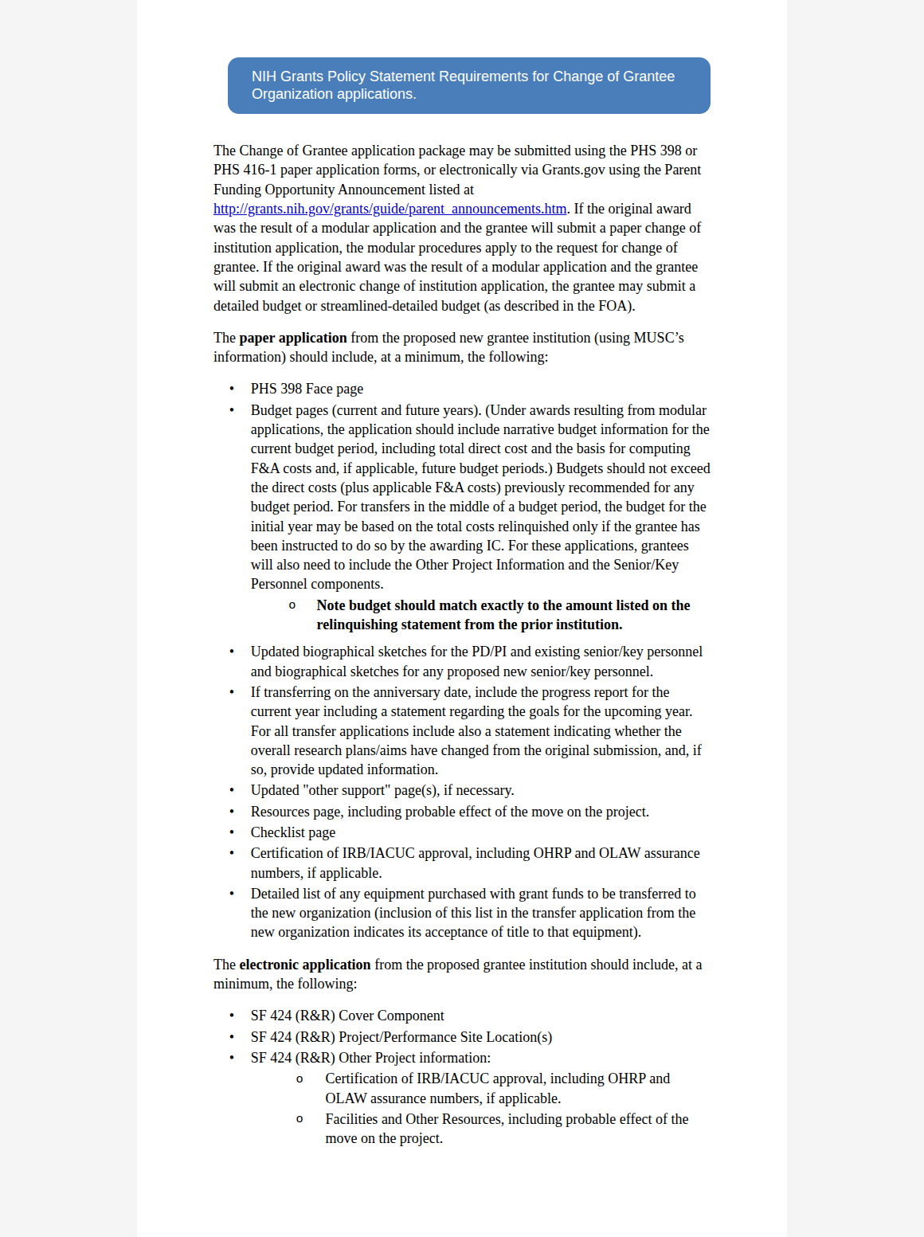NIH Grants Policy Statement Requirements for Change of Grantee Organization applications.
The Change of Grantee application package may be submitted using the PHS 398 or PHS 416-1 paper application forms, or electronically via Grants.gov using the Parent Funding Opportunity Announcement listed at http://grants.nih.gov/grants/guide/parent_announcements.htm. If the original award was the result of a modular application and the grantee will submit a paper change of institution application, the modular procedures apply to the request for change of grantee. If the original award was the result of a modular application and the grantee will submit an electronic change of institution application, the grantee may submit a detailed budget or streamlined-detailed budget (as described in the FOA).
The paper application from the proposed new grantee institution (using MUSC’s information) should include, at a minimum, the following:
PHS 398 Face page
Budget pages (current and future years). (Under awards resulting from modular applications, the application should include narrative budget information for the current budget period, including total direct cost and the basis for computing F&A costs and, if applicable, future budget periods.) Budgets should not exceed the direct costs (plus applicable F&A costs) previously recommended for any budget period. For transfers in the middle of a budget period, the budget for the initial year may be based on the total costs relinquished only if the grantee has been instructed to do so by the awarding IC. For these applications, grantees will also need to include the Other Project Information and the Senior/Key Personnel components.
Note budget should match exactly to the amount listed on the relinquishing statement from the prior institution.
Updated biographical sketches for the PD/PI and existing senior/key personnel and biographical sketches for any proposed new senior/key personnel.
If transferring on the anniversary date, include the progress report for the current year including a statement regarding the goals for the upcoming year. For all transfer applications include also a statement indicating whether the overall research plans/aims have changed from the original submission, and, if so, provide updated information.
Updated "other support" page(s), if necessary.
Resources page, including probable effect of the move on the project.
Checklist page
Certification of IRB/IACUC approval, including OHRP and OLAW assurance numbers, if applicable.
Detailed list of any equipment purchased with grant funds to be transferred to the new organization (inclusion of this list in the transfer application from the new organization indicates its acceptance of title to that equipment).
The electronic application from the proposed grantee institution should include, at a minimum, the following:
SF 424 (R&R) Cover Component
SF 424 (R&R) Project/Performance Site Location(s)
SF 424 (R&R) Other Project information:
Certification of IRB/IACUC approval, including OHRP and OLAW assurance numbers, if applicable.
Facilities and Other Resources, including probable effect of the move on the project.